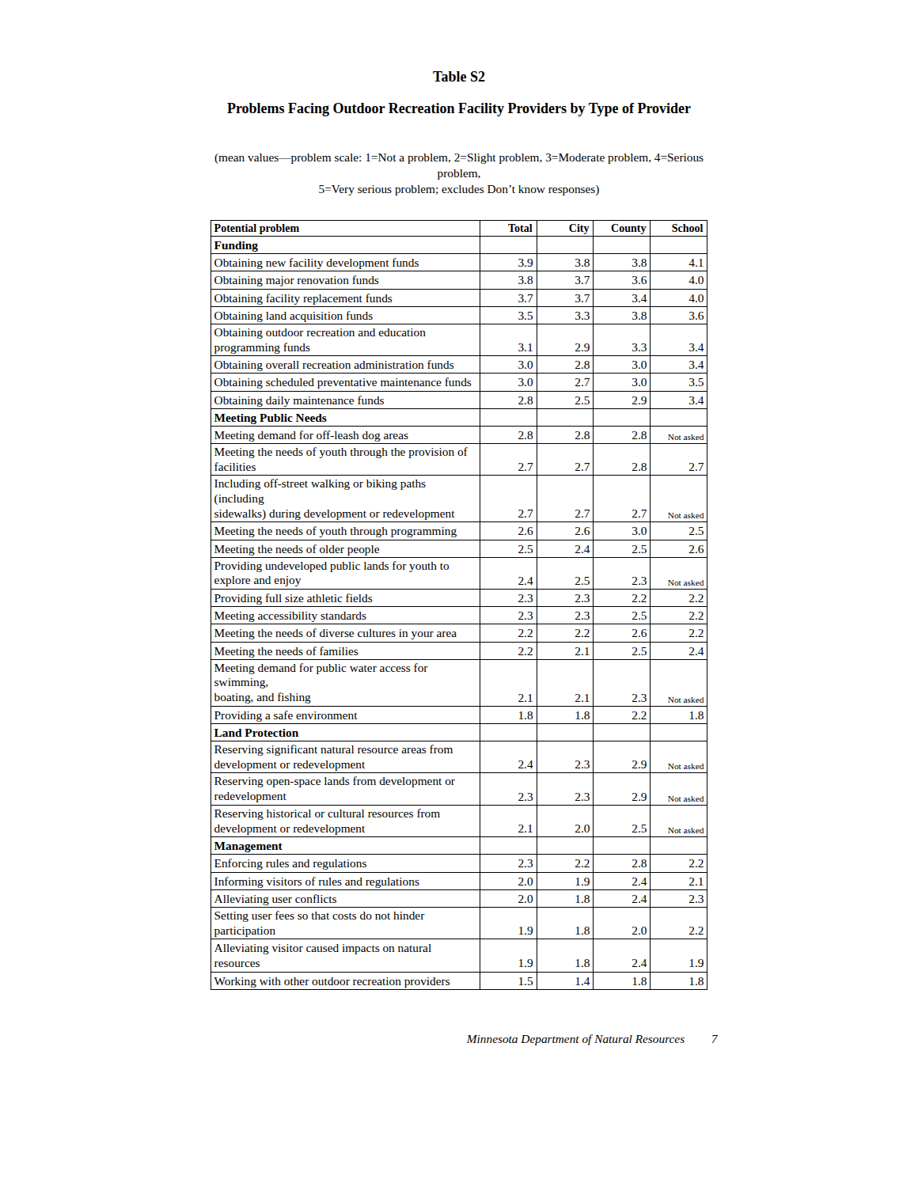Table S2 Problems Facing Outdoor Recreation Facility Providers by Type of Provider
(mean values—problem scale: 1=Not a problem, 2=Slight problem, 3=Moderate problem, 4=Serious problem,
5=Very serious problem; excludes Don’t know responses)
| Potential problem | Total | City | County | School |
| --- | --- | --- | --- | --- |
| Funding | | | | |
| Obtaining new facility development funds | 3.9 | 3.8 | 3.8 | 4.1 |
| Obtaining major renovation funds | 3.8 | 3.7 | 3.6 | 4.0 |
| Obtaining facility replacement funds | 3.7 | 3.7 | 3.4 | 4.0 |
| Obtaining land acquisition funds | 3.5 | 3.3 | 3.8 | 3.6 |
| Obtaining outdoor recreation and education programming funds | 3.1 | 2.9 | 3.3 | 3.4 |
| Obtaining overall recreation administration funds | 3.0 | 2.8 | 3.0 | 3.4 |
| Obtaining scheduled preventative maintenance funds | 3.0 | 2.7 | 3.0 | 3.5 |
| Obtaining daily maintenance funds | 2.8 | 2.5 | 2.9 | 3.4 |
| Meeting Public Needs | | | | |
| Meeting demand for off-leash dog areas | 2.8 | 2.8 | 2.8 | Not asked |
| Meeting the needs of youth through the provision of facilities | 2.7 | 2.7 | 2.8 | 2.7 |
| Including off-street walking or biking paths (including sidewalks) during development or redevelopment | 2.7 | 2.7 | 2.7 | Not asked |
| Meeting the needs of youth through programming | 2.6 | 2.6 | 3.0 | 2.5 |
| Meeting the needs of older people | 2.5 | 2.4 | 2.5 | 2.6 |
| Providing undeveloped public lands for youth to explore and enjoy | 2.4 | 2.5 | 2.3 | Not asked |
| Providing full size athletic fields | 2.3 | 2.3 | 2.2 | 2.2 |
| Meeting accessibility standards | 2.3 | 2.3 | 2.5 | 2.2 |
| Meeting the needs of diverse cultures in your area | 2.2 | 2.2 | 2.6 | 2.2 |
| Meeting the needs of families | 2.2 | 2.1 | 2.5 | 2.4 |
| Meeting demand for public water access for swimming, boating, and fishing | 2.1 | 2.1 | 2.3 | Not asked |
| Providing a safe environment | 1.8 | 1.8 | 2.2 | 1.8 |
| Land Protection | | | | |
| Reserving significant natural resource areas from development or redevelopment | 2.4 | 2.3 | 2.9 | Not asked |
| Reserving open-space lands from development or redevelopment | 2.3 | 2.3 | 2.9 | Not asked |
| Reserving historical or cultural resources from development or redevelopment | 2.1 | 2.0 | 2.5 | Not asked |
| Management | | | | |
| Enforcing rules and regulations | 2.3 | 2.2 | 2.8 | 2.2 |
| Informing visitors of rules and regulations | 2.0 | 1.9 | 2.4 | 2.1 |
| Alleviating user conflicts | 2.0 | 1.8 | 2.4 | 2.3 |
| Setting user fees so that costs do not hinder participation | 1.9 | 1.8 | 2.0 | 2.2 |
| Alleviating visitor caused impacts on natural resources | 1.9 | 1.8 | 2.4 | 1.9 |
| Working with other outdoor recreation providers | 1.5 | 1.4 | 1.8 | 1.8 |
Minnesota Department of Natural Resources7